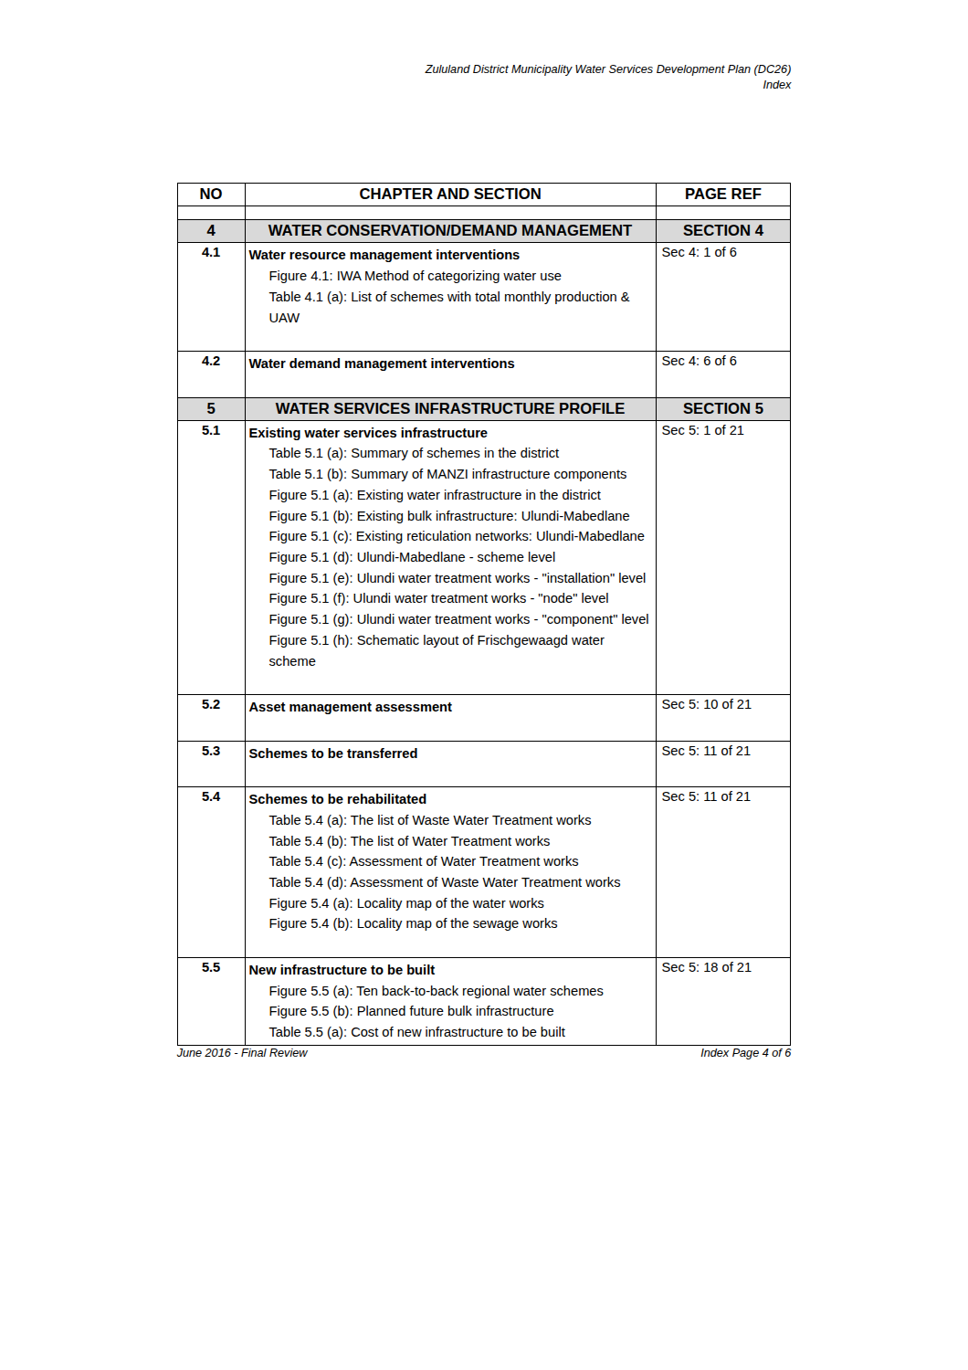Zululand District Municipality Water Services Development Plan (DC26)
Index
| NO | CHAPTER AND SECTION | PAGE REF |
| 4 | WATER CONSERVATION/DEMAND MANAGEMENT | SECTION 4 |
| 4.1 | Water resource management interventions Figure 4.1: IWA Method of categorizing water use Table 4.1 (a): List of schemes with total monthly production & UAW | Sec 4: 1 of 6 |
| 4.2 | Water demand management interventions | Sec 4: 6 of 6 |
| 5 | WATER SERVICES INFRASTRUCTURE PROFILE | SECTION 5 |
| 5.1 | Existing water services infrastructure Table 5.1 (a): Summary of schemes in the district Table 5.1 (b): Summary of MANZI infrastructure components Figure 5.1 (a): Existing water infrastructure in the district Figure 5.1 (b): Existing bulk infrastructure: Ulundi-Mabedlane Figure 5.1 (c): Existing reticulation networks: Ulundi-Mabedlane Figure 5.1 (d): Ulundi-Mabedlane - scheme level Figure 5.1 (e): Ulundi water treatment works - "installation" level Figure 5.1 (f): Ulundi water treatment works - "node" level Figure 5.1 (g): Ulundi water treatment works - "component" level Figure 5.1 (h): Schematic layout of Frischgewaagd water scheme | Sec 5: 1 of 21 |
| 5.2 | Asset management assessment | Sec 5: 10 of 21 |
| 5.3 | Schemes to be transferred | Sec 5: 11 of 21 |
| 5.4 | Schemes to be rehabilitated Table 5.4 (a): The list of Waste Water Treatment works Table 5.4 (b): The list of Water Treatment works Table 5.4 (c): Assessment of Water Treatment works Table 5.4 (d): Assessment of Waste Water Treatment works Figure 5.4 (a): Locality map of the water works Figure 5.4 (b): Locality map of the sewage works | Sec 5: 11 of 21 |
| 5.5 | New infrastructure to be built Figure 5.5 (a): Ten back-to-back regional water schemes Figure 5.5 (b): Planned future bulk infrastructure Table 5.5 (a): Cost of new infrastructure to be built | Sec 5: 18 of 21 |
June 2016 - Final Review
Index Page 4 of 6